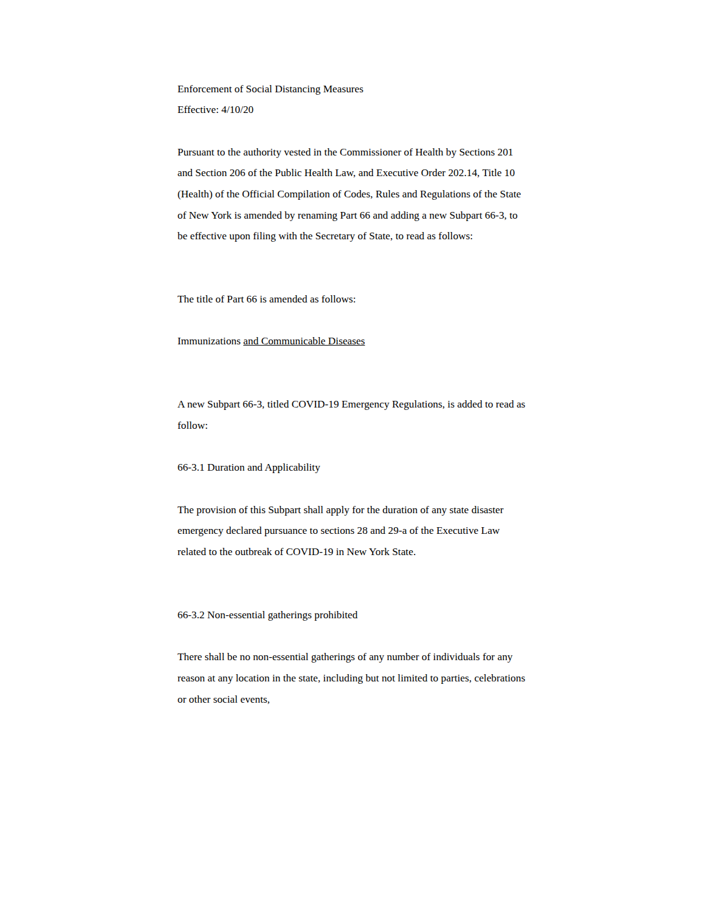Enforcement of Social Distancing Measures
Effective: 4/10/20
Pursuant to the authority vested in the Commissioner of Health by Sections 201 and Section 206 of the Public Health Law, and Executive Order 202.14, Title 10 (Health) of the Official Compilation of Codes, Rules and Regulations of the State of New York is amended by renaming Part 66 and adding a new Subpart 66-3, to be effective upon filing with the Secretary of State, to read as follows:
The title of Part 66 is amended as follows:
Immunizations and Communicable Diseases
A new Subpart 66-3, titled COVID-19 Emergency Regulations, is added to read as follow:
66-3.1 Duration and Applicability
The provision of this Subpart shall apply for the duration of any state disaster emergency declared pursuance to sections 28 and 29-a of the Executive Law related to the outbreak of COVID-19 in New York State.
66-3.2 Non-essential gatherings prohibited
There shall be no non-essential gatherings of any number of individuals for any reason at any location in the state, including but not limited to parties, celebrations or other social events,